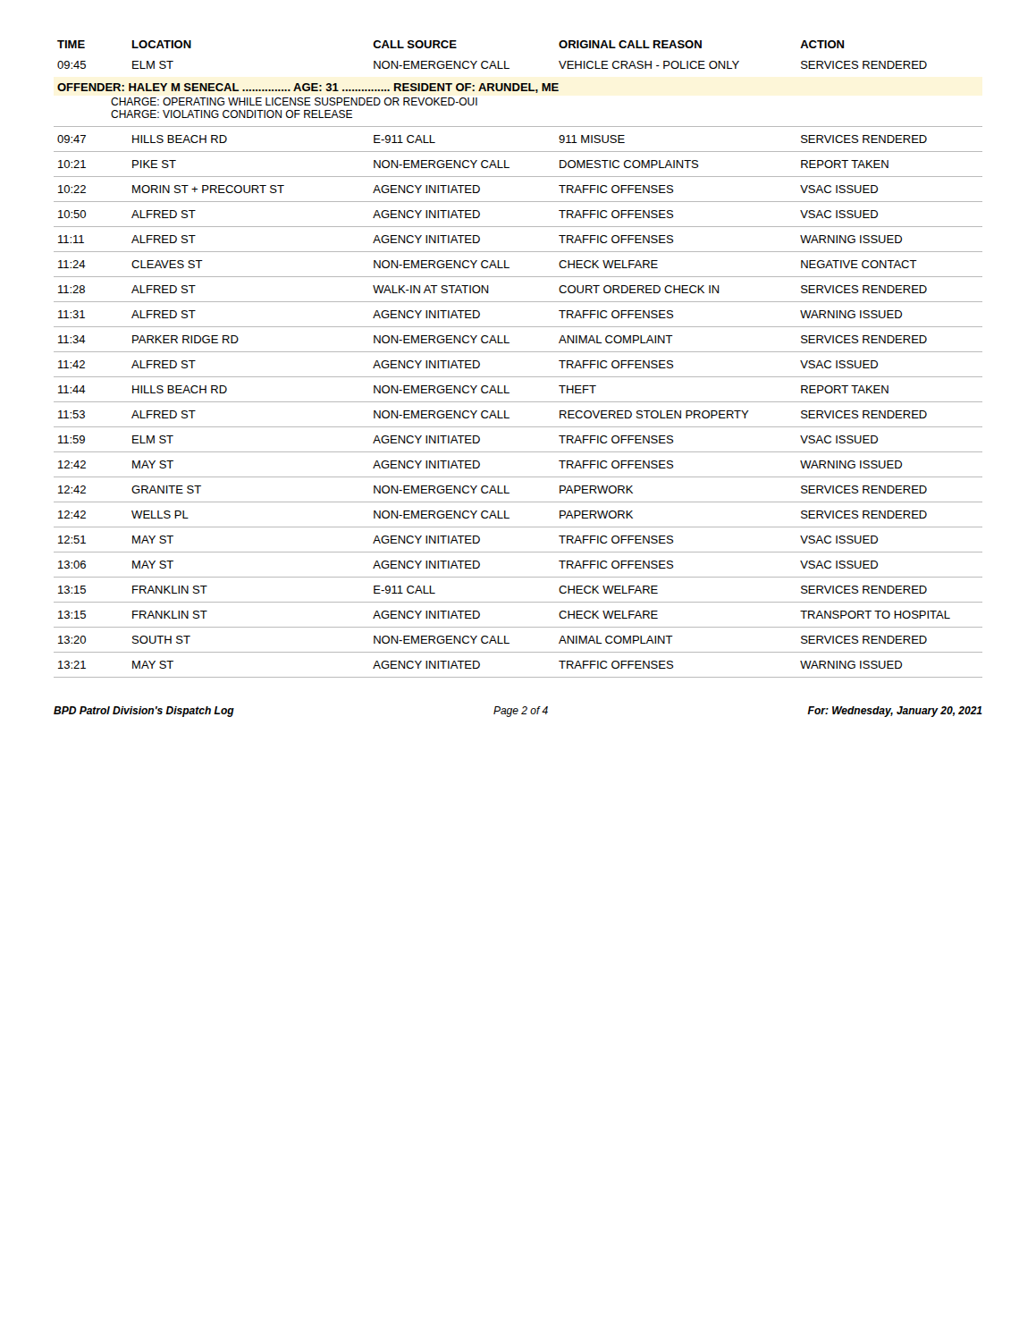| TIME | LOCATION | CALL SOURCE | ORIGINAL CALL REASON | ACTION |
| --- | --- | --- | --- | --- |
| 09:45 | ELM ST | NON-EMERGENCY CALL | VEHICLE CRASH - POLICE ONLY | SERVICES RENDERED |
| OFFENDER: HALEY M SENECAL ............... AGE: 31 ............... RESIDENT OF: ARUNDEL, ME |
| CHARGE: OPERATING WHILE LICENSE SUSPENDED OR REVOKED-OUI |
| CHARGE: VIOLATING CONDITION OF RELEASE |
| 09:47 | HILLS BEACH RD | E-911 CALL | 911 MISUSE | SERVICES RENDERED |
| 10:21 | PIKE ST | NON-EMERGENCY CALL | DOMESTIC COMPLAINTS | REPORT TAKEN |
| 10:22 | MORIN ST + PRECOURT ST | AGENCY INITIATED | TRAFFIC OFFENSES | VSAC ISSUED |
| 10:50 | ALFRED ST | AGENCY INITIATED | TRAFFIC OFFENSES | VSAC ISSUED |
| 11:11 | ALFRED ST | AGENCY INITIATED | TRAFFIC OFFENSES | WARNING ISSUED |
| 11:24 | CLEAVES ST | NON-EMERGENCY CALL | CHECK WELFARE | NEGATIVE CONTACT |
| 11:28 | ALFRED ST | WALK-IN AT STATION | COURT ORDERED CHECK IN | SERVICES RENDERED |
| 11:31 | ALFRED ST | AGENCY INITIATED | TRAFFIC OFFENSES | WARNING ISSUED |
| 11:34 | PARKER RIDGE RD | NON-EMERGENCY CALL | ANIMAL COMPLAINT | SERVICES RENDERED |
| 11:42 | ALFRED ST | AGENCY INITIATED | TRAFFIC OFFENSES | VSAC ISSUED |
| 11:44 | HILLS BEACH RD | NON-EMERGENCY CALL | THEFT | REPORT TAKEN |
| 11:53 | ALFRED ST | NON-EMERGENCY CALL | RECOVERED STOLEN PROPERTY | SERVICES RENDERED |
| 11:59 | ELM ST | AGENCY INITIATED | TRAFFIC OFFENSES | VSAC ISSUED |
| 12:42 | MAY ST | AGENCY INITIATED | TRAFFIC OFFENSES | WARNING ISSUED |
| 12:42 | GRANITE ST | NON-EMERGENCY CALL | PAPERWORK | SERVICES RENDERED |
| 12:42 | WELLS PL | NON-EMERGENCY CALL | PAPERWORK | SERVICES RENDERED |
| 12:51 | MAY ST | AGENCY INITIATED | TRAFFIC OFFENSES | VSAC ISSUED |
| 13:06 | MAY ST | AGENCY INITIATED | TRAFFIC OFFENSES | VSAC ISSUED |
| 13:15 | FRANKLIN ST | E-911 CALL | CHECK WELFARE | SERVICES RENDERED |
| 13:15 | FRANKLIN ST | AGENCY INITIATED | CHECK WELFARE | TRANSPORT TO HOSPITAL |
| 13:20 | SOUTH ST | NON-EMERGENCY CALL | ANIMAL COMPLAINT | SERVICES RENDERED |
| 13:21 | MAY ST | AGENCY INITIATED | TRAFFIC OFFENSES | WARNING ISSUED |
BPD Patrol Division's Dispatch Log
Page 2 of 4
For: Wednesday, January 20, 2021